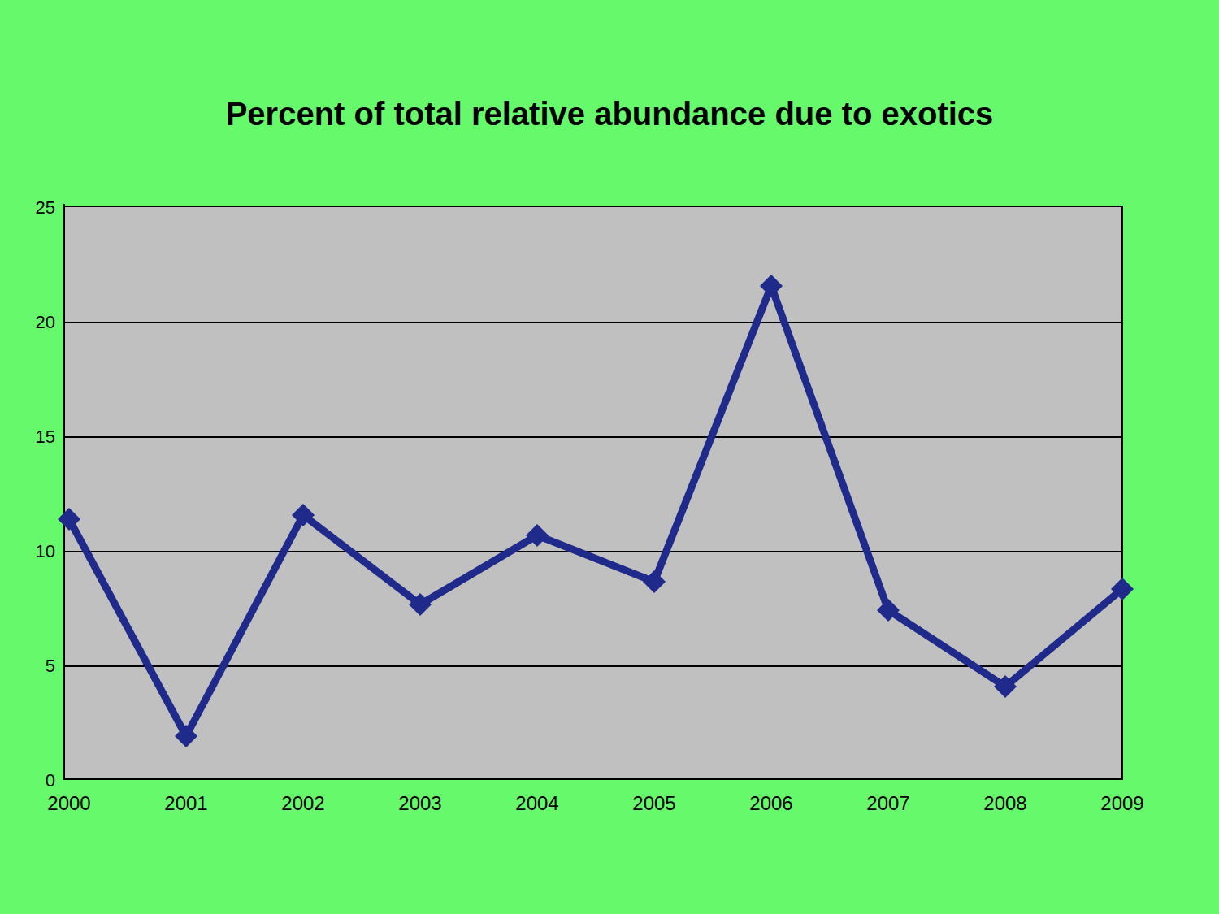Percent of total relative abundance due to exotics
25
20
15
10
5
0
2000
2001
2002
2003
2004
2005
2006
2007
2008
2009